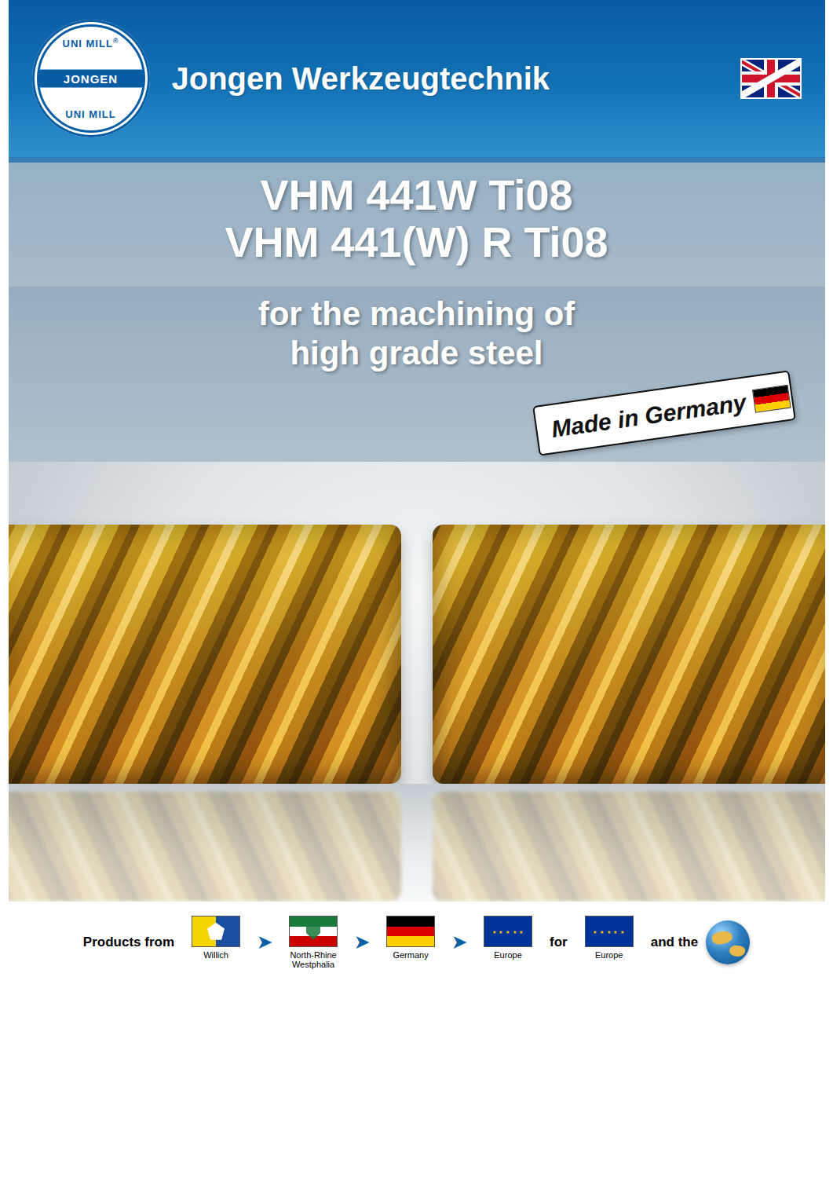UNI MILL®
JONGEN
UNI MILL
Jongen Werkzeugtechnik
VHM 441W Ti08
VHM 441(W) R Ti08
for the machining of
high grade steel
Made in Germany
Products from
Willich
➤
North-Rhine
Westphalia
➤
Germany
➤
Europe
for
Europe
and the